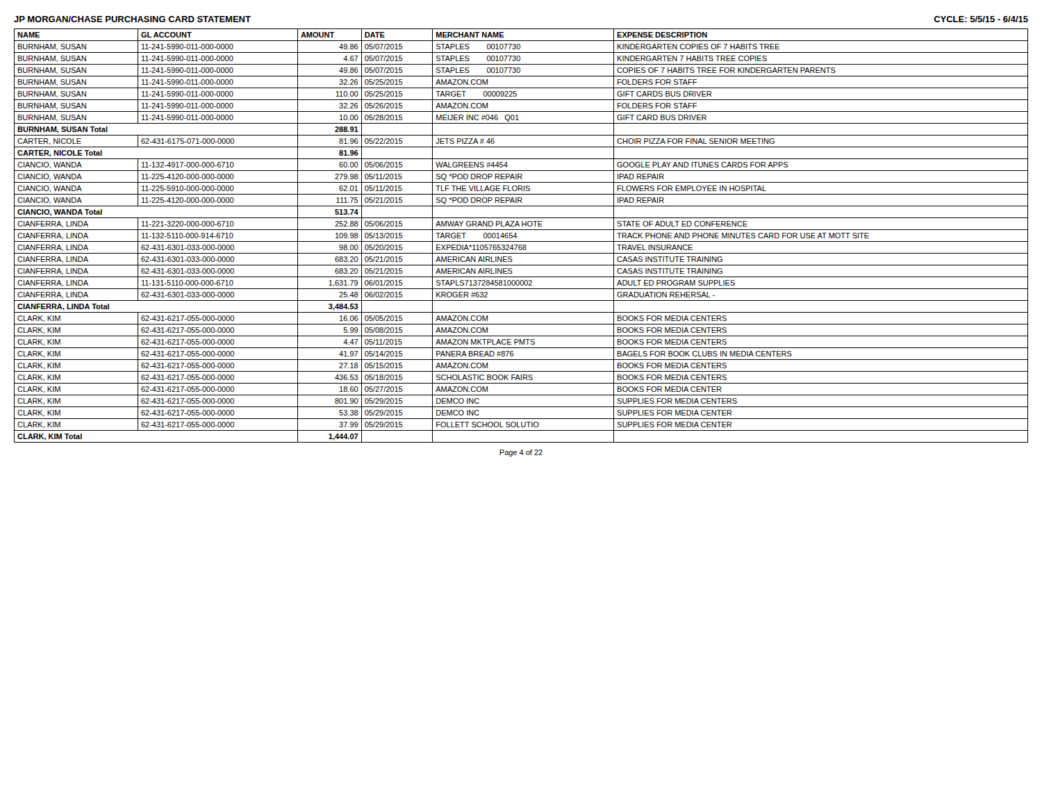JP MORGAN/CHASE PURCHASING CARD STATEMENT CYCLE: 5/5/15 - 6/4/15
| NAME | GL ACCOUNT | AMOUNT | DATE | MERCHANT NAME | EXPENSE DESCRIPTION |
| --- | --- | --- | --- | --- | --- |
| BURNHAM, SUSAN | 11-241-5990-011-000-0000 | 49.86 | 05/07/2015 | STAPLES 00107730 | KINDERGARTEN COPIES OF 7 HABITS TREE |
| BURNHAM, SUSAN | 11-241-5990-011-000-0000 | 4.67 | 05/07/2015 | STAPLES 00107730 | KINDERGARTEN 7 HABITS TREE COPIES |
| BURNHAM, SUSAN | 11-241-5990-011-000-0000 | 49.86 | 05/07/2015 | STAPLES 00107730 | COPIES OF 7 HABITS TREE FOR KINDERGARTEN PARENTS |
| BURNHAM, SUSAN | 11-241-5990-011-000-0000 | 32.26 | 05/25/2015 | AMAZON.COM | FOLDERS FOR STAFF |
| BURNHAM, SUSAN | 11-241-5990-011-000-0000 | 110.00 | 05/25/2015 | TARGET 00009225 | GIFT CARDS BUS DRIVER |
| BURNHAM, SUSAN | 11-241-5990-011-000-0000 | 32.26 | 05/26/2015 | AMAZON.COM | FOLDERS FOR STAFF |
| BURNHAM, SUSAN | 11-241-5990-011-000-0000 | 10.00 | 05/28/2015 | MEIJER INC #046 Q01 | GIFT CARD BUS DRIVER |
| BURNHAM, SUSAN Total | 288.91 | | | |
| CARTER, NICOLE | 62-431-6175-071-000-0000 | 81.96 | 05/22/2015 | JETS PIZZA # 46 | CHOIR PIZZA FOR FINAL SENIOR MEETING |
| CARTER, NICOLE Total | 81.96 | | | |
| CIANCIO, WANDA | 11-132-4917-000-000-6710 | 60.00 | 05/06/2015 | WALGREENS #4454 | GOOGLE PLAY AND ITUNES CARDS FOR APPS |
| CIANCIO, WANDA | 11-225-4120-000-000-0000 | 279.98 | 05/11/2015 | SQ *POD DROP REPAIR | IPAD REPAIR |
| CIANCIO, WANDA | 11-225-5910-000-000-0000 | 62.01 | 05/11/2015 | TLF THE VILLAGE FLORIS | FLOWERS FOR EMPLOYEE IN HOSPITAL |
| CIANCIO, WANDA | 11-225-4120-000-000-0000 | 111.75 | 05/21/2015 | SQ *POD DROP REPAIR | IPAD REPAIR |
| CIANCIO, WANDA Total | 513.74 | | | |
| CIANFERRA, LINDA | 11-221-3220-000-000-6710 | 252.88 | 05/06/2015 | AMWAY GRAND PLAZA HOTE | STATE OF ADULT ED CONFERENCE |
| CIANFERRA, LINDA | 11-132-5110-000-914-6710 | 109.98 | 05/13/2015 | TARGET 00014654 | TRACK PHONE AND PHONE MINUTES CARD FOR USE AT MOTT SITE |
| CIANFERRA, LINDA | 62-431-6301-033-000-0000 | 98.00 | 05/20/2015 | EXPEDIA*1105765324768 | TRAVEL INSURANCE |
| CIANFERRA, LINDA | 62-431-6301-033-000-0000 | 683.20 | 05/21/2015 | AMERICAN AIRLINES | CASAS INSTITUTE TRAINING |
| CIANFERRA, LINDA | 62-431-6301-033-000-0000 | 683.20 | 05/21/2015 | AMERICAN AIRLINES | CASAS INSTITUTE TRAINING |
| CIANFERRA, LINDA | 11-131-5110-000-000-6710 | 1,631.79 | 06/01/2015 | STAPLS7137284581000002 | ADULT ED PROGRAM SUPPLIES |
| CIANFERRA, LINDA | 62-431-6301-033-000-0000 | 25.48 | 06/02/2015 | KROGER #632 | GRADUATION REHERSAL - |
| CIANFERRA, LINDA Total | 3,484.53 | | | |
| CLARK, KIM | 62-431-6217-055-000-0000 | 16.06 | 05/05/2015 | AMAZON.COM | BOOKS FOR MEDIA CENTERS |
| CLARK, KIM | 62-431-6217-055-000-0000 | 5.99 | 05/08/2015 | AMAZON.COM | BOOKS FOR MEDIA CENTERS |
| CLARK, KIM | 62-431-6217-055-000-0000 | 4.47 | 05/11/2015 | AMAZON MKTPLACE PMTS | BOOKS FOR MEDIA CENTERS |
| CLARK, KIM | 62-431-6217-055-000-0000 | 41.97 | 05/14/2015 | PANERA BREAD #876 | BAGELS FOR BOOK CLUBS IN MEDIA CENTERS |
| CLARK, KIM | 62-431-6217-055-000-0000 | 27.18 | 05/15/2015 | AMAZON.COM | BOOKS FOR MEDIA CENTERS |
| CLARK, KIM | 62-431-6217-055-000-0000 | 436.53 | 05/18/2015 | SCHOLASTIC BOOK FAIRS | BOOKS FOR MEDIA CENTERS |
| CLARK, KIM | 62-431-6217-055-000-0000 | 18.60 | 05/27/2015 | AMAZON.COM | BOOKS FOR MEDIA CENTER |
| CLARK, KIM | 62-431-6217-055-000-0000 | 801.90 | 05/29/2015 | DEMCO INC | SUPPLIES FOR MEDIA CENTERS |
| CLARK, KIM | 62-431-6217-055-000-0000 | 53.38 | 05/29/2015 | DEMCO INC | SUPPLIES FOR MEDIA CENTER |
| CLARK, KIM | 62-431-6217-055-000-0000 | 37.99 | 05/29/2015 | FOLLETT SCHOOL SOLUTIO | SUPPLIES FOR MEDIA CENTER |
| CLARK, KIM Total | 1,444.07 | | | |
Page 4 of 22